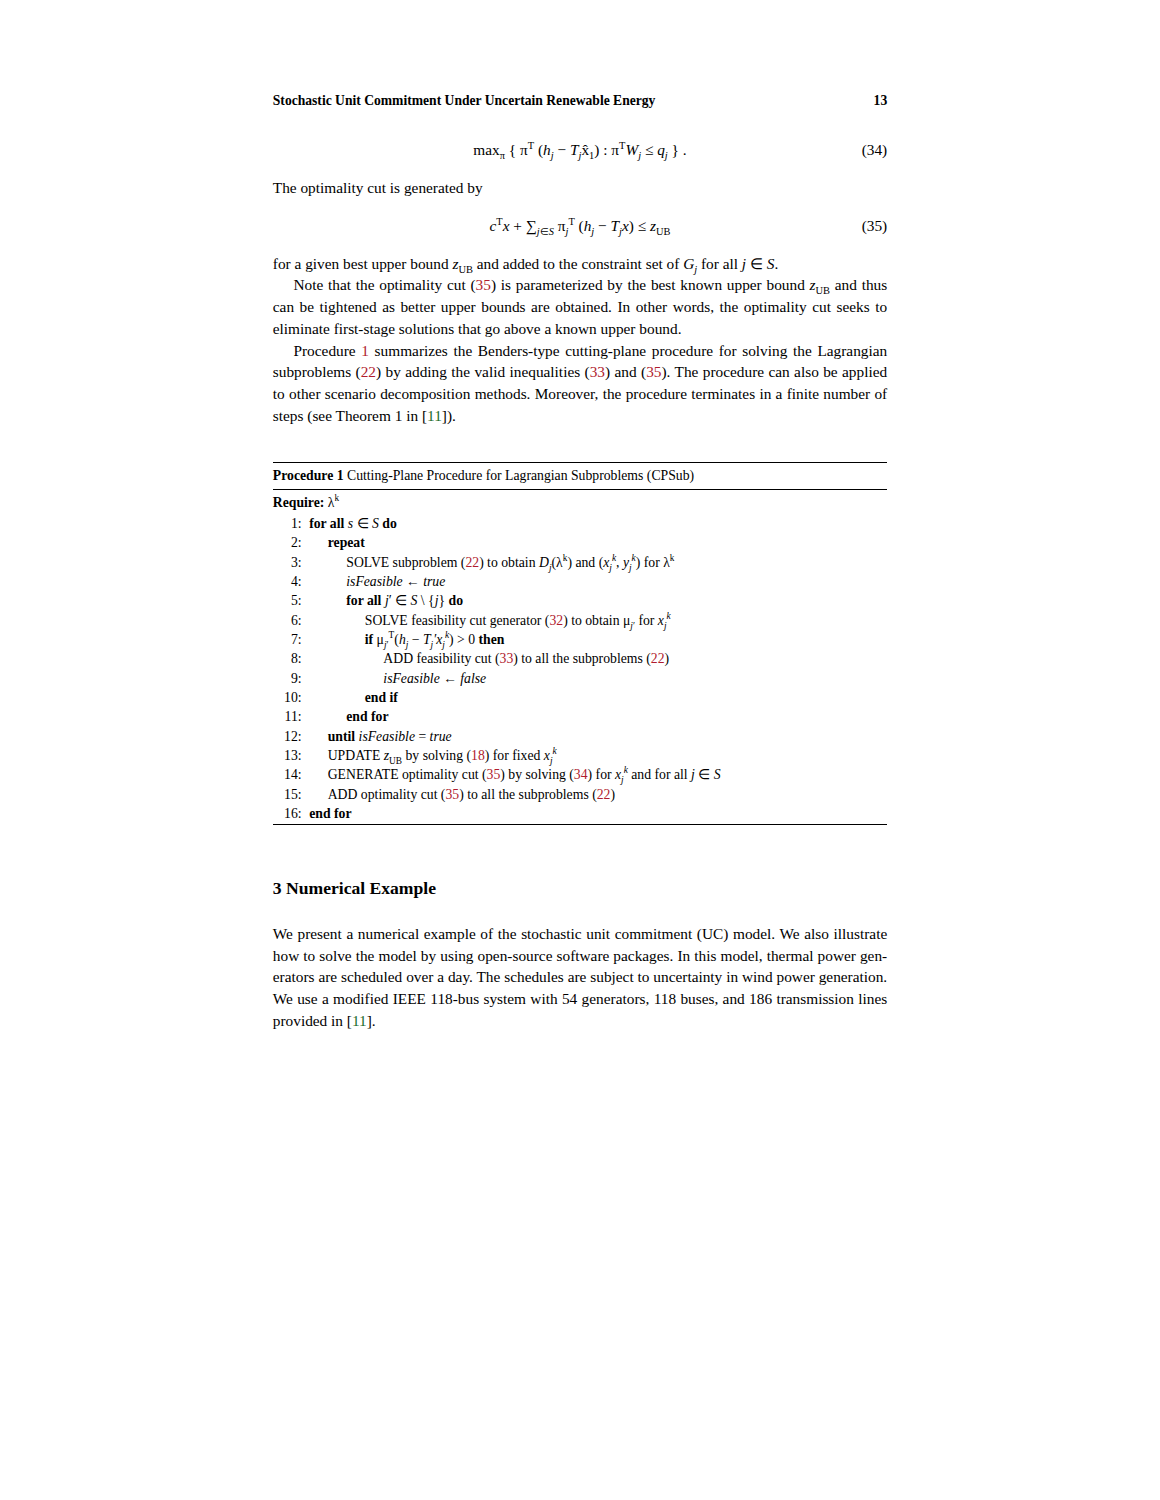Stochastic Unit Commitment Under Uncertain Renewable Energy 13
maxπ { πT (hj − Tjx̂1) : πTWj ≤ qj } .
(34)
The optimality cut is generated by
cTx + ∑j∈S πjT (hj − Tjx) ≤ zUB
(35)
for a given best upper bound zUB and added to the constraint set of Gj for all j ∈ S.
Note that the optimality cut (35) is parameterized by the best known upper bound zUB and thus can be tightened as better upper bounds are obtained. In other words, the optimality cut seeks to eliminate first-stage solutions that go above a known upper bound.
Procedure 1 summarizes the Benders-type cutting-plane procedure for solving the Lagrangian subproblems (22) by adding the valid inequalities (33) and (35). The procedure can also be applied to other scenario decomposition methods. Moreover, the procedure terminates in a finite number of steps (see Theorem 1 in [11]).
Procedure 1 Cutting-Plane Procedure for Lagrangian Subproblems (CPSub)
Require: λk
| 1: | for all s ∈ S do |
| 2: | repeat |
| 3: | SOLVE subproblem ( 22 ) to obtain D j (λ k ) and ( x j k , y j k ) for λ k |
| 4: | isFeasible ← true |
| 5: | for all j ′ ∈ S \ { j } do |
| 6: | SOLVE feasibility cut generator ( 32 ) to obtain μ j ′ for x j k |
| 7: | if μ j ′ T ( h j − T j ′x j k ) > 0 then |
| 8: | ADD feasibility cut ( 33 ) to all the subproblems ( 22 ) |
| 9: | isFeasible ← false |
| 10: | end if |
| 11: | end for |
| 12: | until isFeasible = true |
| 13: | UPDATE z UB by solving ( 18 ) for fixed x j k |
| 14: | GENERATE optimality cut ( 35 ) by solving ( 34 ) for x j k and for all j ∈ S |
| 15: | ADD optimality cut ( 35 ) to all the subproblems ( 22 ) |
| 16: | end for |
3 Numerical Example
We present a numerical example of the stochastic unit commitment (UC) model. We also illustrate how to solve the model by using open-source software packages. In this model, thermal power generators are scheduled over a day. The schedules are subject to uncertainty in wind power generation. We use a modified IEEE 118-bus system with 54 generators, 118 buses, and 186 transmission lines provided in [11].